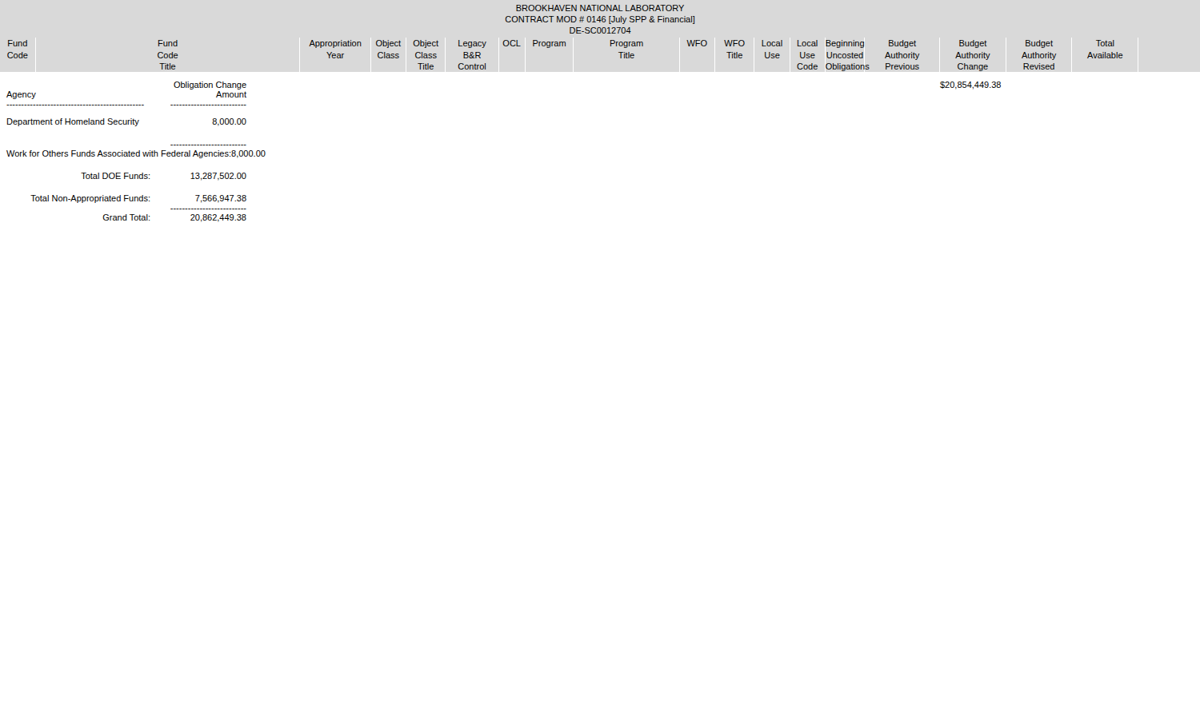BROOKHAVEN NATIONAL LABORATORY
CONTRACT MOD # 0146 [July SPP & Financial]
DE-SC0012704
| Fund Code | Fund Code Title | Appropriation Year | Object Class | Object Class Title | Legacy B&R Control | OCL | Program | Program Title | WFO | WFO Title | Local Use | Local Use Code | Beginning Uncosted Obligations | Budget Authority Previous | Budget Authority Change | Budget Authority Revised | Total Available | |
| --- | --- | --- | --- | --- | --- | --- | --- | --- | --- | --- | --- | --- | --- | --- | --- | --- | --- | --- |
$20,854,449.38
Obligation Change
Agency
Amount
-----------------------------------------------
--------------------------
Department of Homeland Security
8,000.00
--------------------------
Work for Others Funds Associated with Federal Agencies:
8,000.00
Total DOE Funds:
13,287,502.00
Total Non-Appropriated Funds:
7,566,947.38
--------------------------
Grand Total:
20,862,449.38